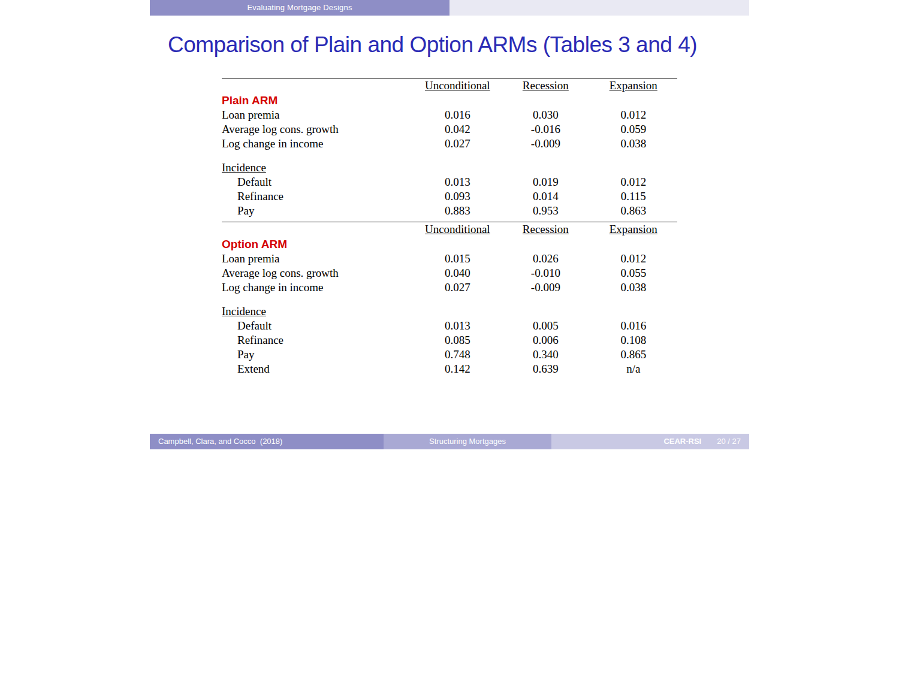Evaluating Mortgage Designs
Comparison of Plain and Option ARMs (Tables 3 and 4)
| | Unconditional | Recession | Expansion |
| Plain ARM | | | |
| Loan premia | 0.016 | 0.030 | 0.012 |
| Average log cons. growth | 0.042 | -0.016 | 0.059 |
| Log change in income | 0.027 | -0.009 | 0.038 |
| Incidence | | | |
| Default | 0.013 | 0.019 | 0.012 |
| Refinance | 0.093 | 0.014 | 0.115 |
| Pay | 0.883 | 0.953 | 0.863 |
| | Unconditional | Recession | Expansion |
| Option ARM | | | |
| Loan premia | 0.015 | 0.026 | 0.012 |
| Average log cons. growth | 0.040 | -0.010 | 0.055 |
| Log change in income | 0.027 | -0.009 | 0.038 |
| Incidence | | | |
| Default | 0.013 | 0.005 | 0.016 |
| Refinance | 0.085 | 0.006 | 0.108 |
| Pay | 0.748 | 0.340 | 0.865 |
| Extend | 0.142 | 0.639 | n/a |
Campbell, Clara, and Cocco (2018)
Structuring Mortgages
CEAR-RSI20 / 27